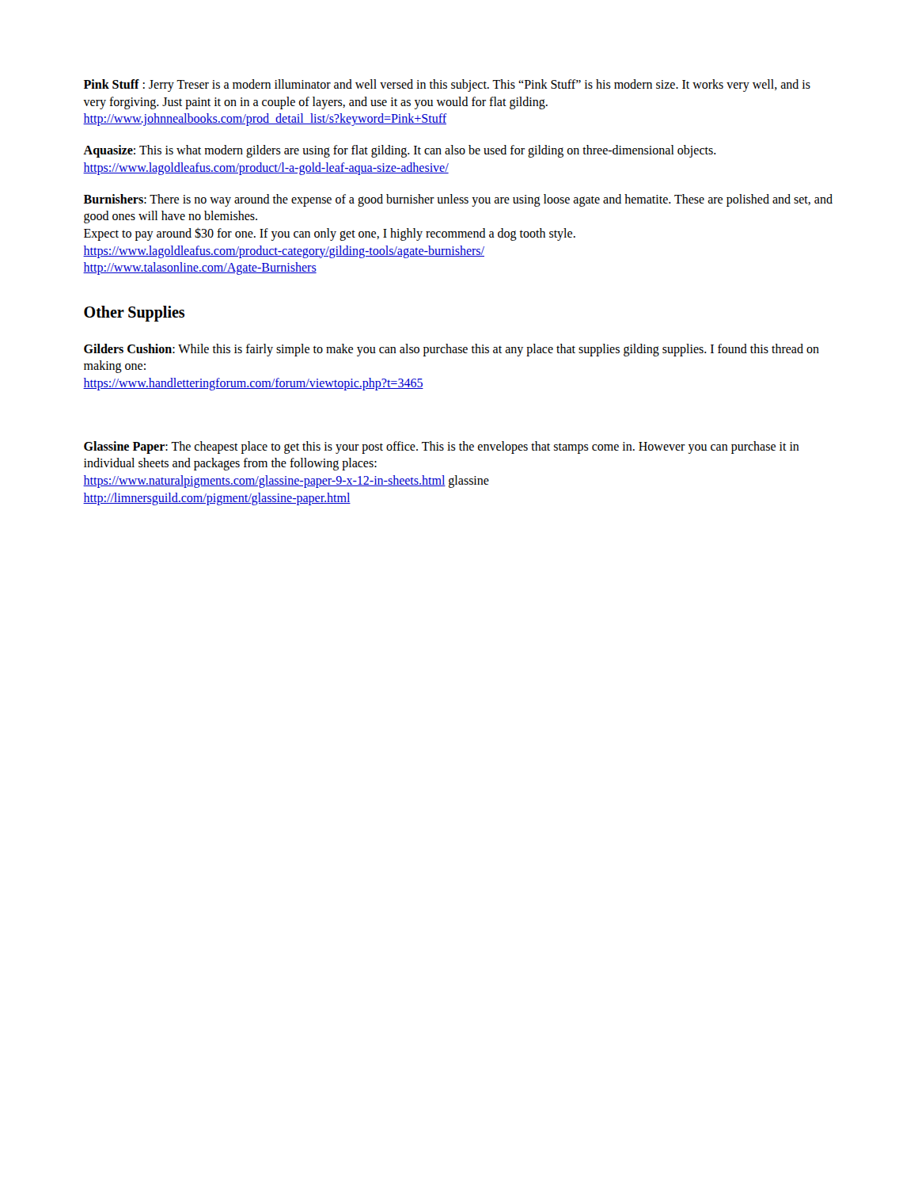Pink Stuff : Jerry Treser is a modern illuminator and well versed in this subject. This “Pink Stuff” is his modern size. It works very well, and is very forgiving. Just paint it on in a couple of layers, and use it as you would for flat gilding.
http://www.johnnealbooks.com/prod_detail_list/s?keyword=Pink+Stuff
Aquasize: This is what modern gilders are using for flat gilding. It can also be used for gilding on three-dimensional objects.
https://www.lagoldleafus.com/product/l-a-gold-leaf-aqua-size-adhesive/
Burnishers: There is no way around the expense of a good burnisher unless you are using loose agate and hematite. These are polished and set, and good ones will have no blemishes.
Expect to pay around $30 for one. If you can only get one, I highly recommend a dog tooth style.
https://www.lagoldleafus.com/product-category/gilding-tools/agate-burnishers/
http://www.talasonline.com/Agate-Burnishers
Other Supplies
Gilders Cushion: While this is fairly simple to make you can also purchase this at any place that supplies gilding supplies. I found this thread on making one:
https://www.handletteringforum.com/forum/viewtopic.php?t=3465
Glassine Paper: The cheapest place to get this is your post office. This is the envelopes that stamps come in. However you can purchase it in individual sheets and packages from the following places:
https://www.naturalpigments.com/glassine-paper-9-x-12-in-sheets.html glassine
http://limnersguild.com/pigment/glassine-paper.html